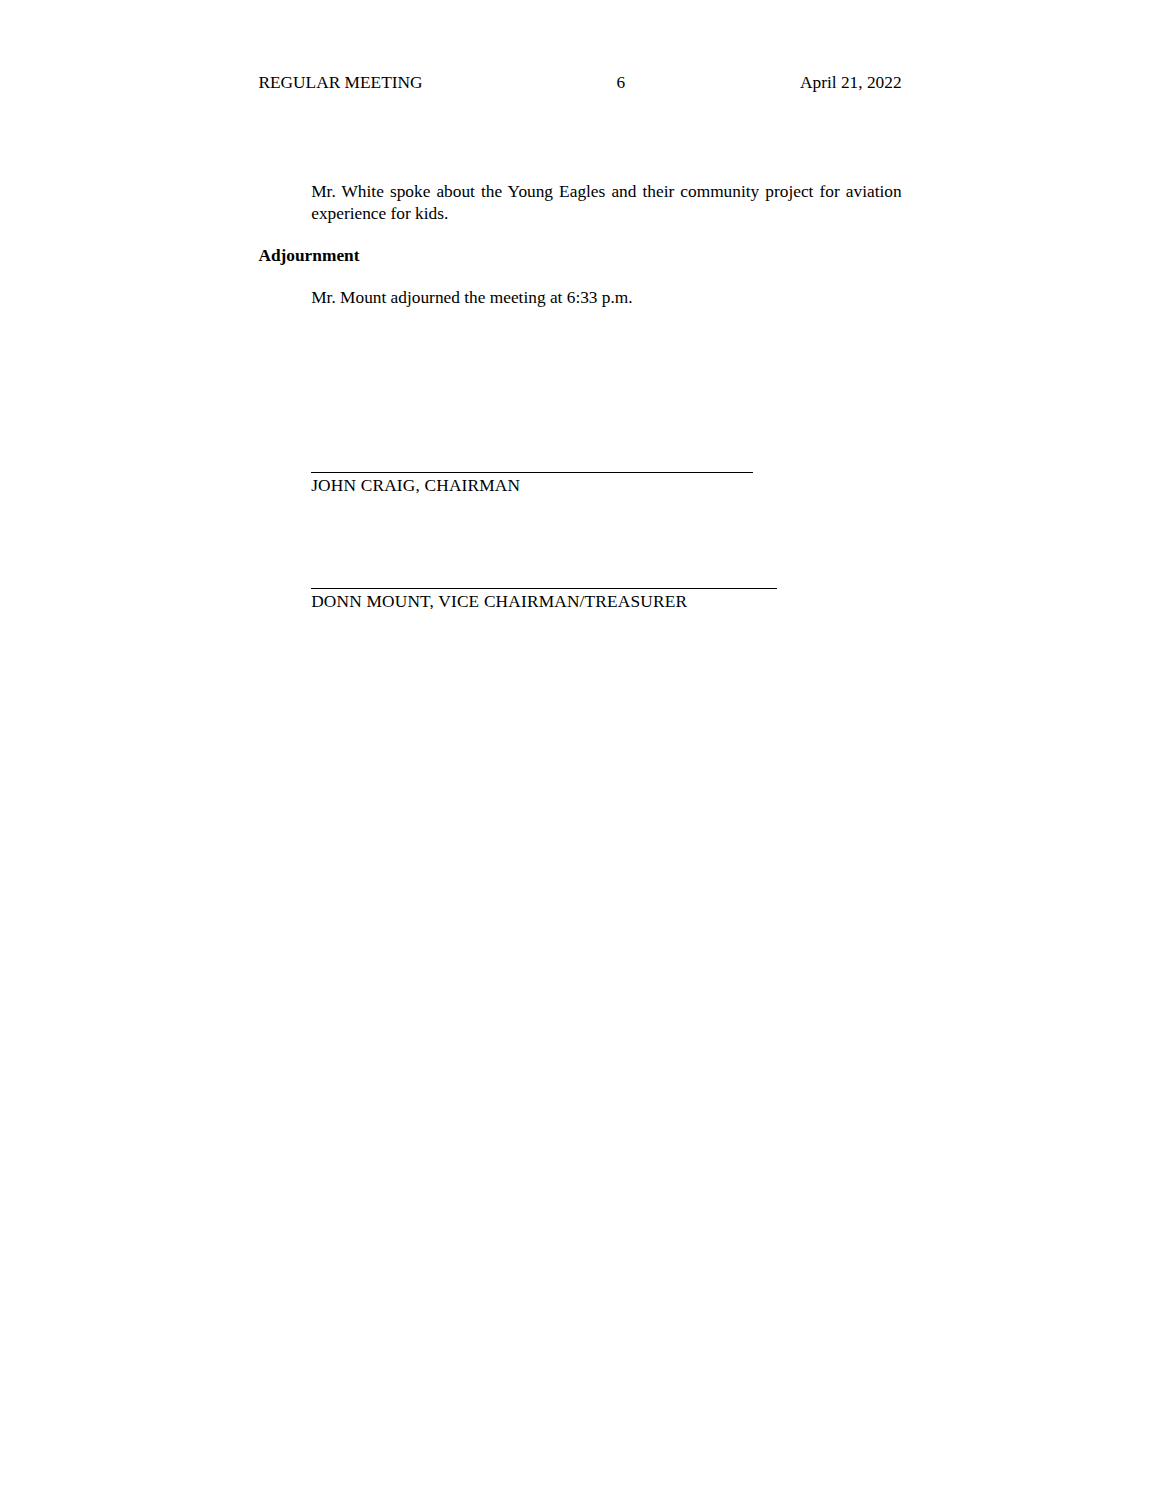REGULAR MEETING
6
April 21, 2022
Mr. White spoke about the Young Eagles and their community project for aviation experience for kids.
Adjournment
Mr. Mount adjourned the meeting at 6:33 p.m.
JOHN CRAIG, CHAIRMAN
DONN MOUNT, VICE CHAIRMAN/TREASURER